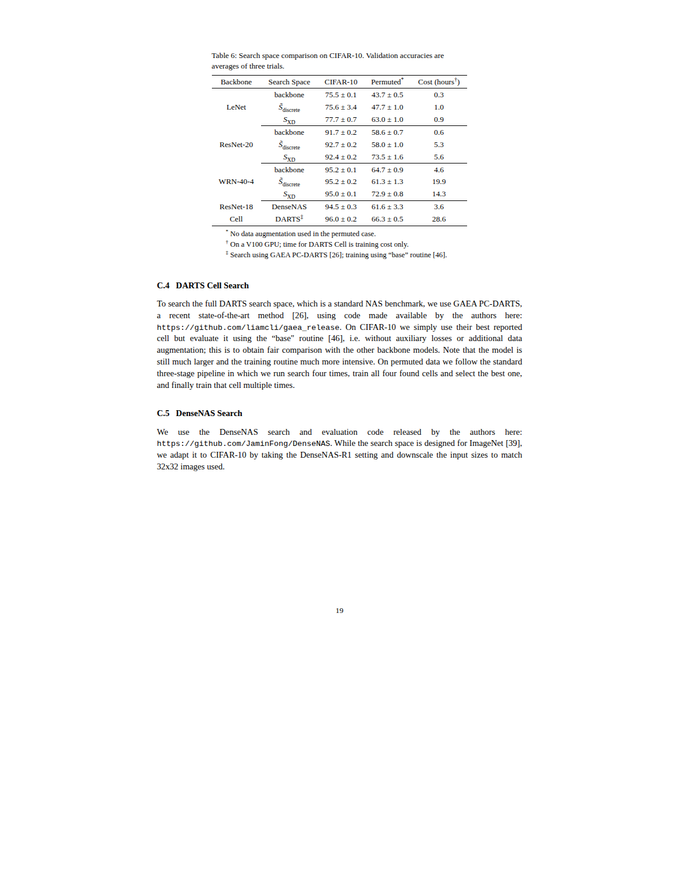Table 6: Search space comparison on CIFAR-10. Validation accuracies are averages of three trials.
| Backbone | Search Space | CIFAR-10 | Permuted * | Cost (hours † ) |
| --- | --- | --- | --- | --- |
| LeNet | backbone | 75.5 ± 0.1 | 43.7 ± 0.5 | 0.3 |
| S̃ discrete | 75.6 ± 3.4 | 47.7 ± 1.0 | 1.0 |
| S XD | 77.7 ± 0.7 | 63.0 ± 1.0 | 0.9 |
| ResNet-20 | backbone | 91.7 ± 0.2 | 58.6 ± 0.7 | 0.6 |
| S̃ discrete | 92.7 ± 0.2 | 58.0 ± 1.0 | 5.3 |
| S XD | 92.4 ± 0.2 | 73.5 ± 1.6 | 5.6 |
| WRN-40-4 | backbone | 95.2 ± 0.1 | 64.7 ± 0.9 | 4.6 |
| S̃ discrete | 95.2 ± 0.2 | 61.3 ± 1.3 | 19.9 |
| S XD | 95.0 ± 0.1 | 72.9 ± 0.8 | 14.3 |
| ResNet-18 | DenseNAS | 94.5 ± 0.3 | 61.6 ± 3.3 | 3.6 |
| Cell | DARTS ‡ | 96.0 ± 0.2 | 66.3 ± 0.5 | 28.6 |
* No data augmentation used in the permuted case.
† On a V100 GPU; time for DARTS Cell is training cost only.
‡ Search using GAEA PC-DARTS [26]; training using “base” routine [46].
C.4 DARTS Cell Search
To search the full DARTS search space, which is a standard NAS benchmark, we use GAEA PC-DARTS, a recent state-of-the-art method [26], using code made available by the authors here: https://github.com/liamcli/gaea_release. On CIFAR-10 we simply use their best reported cell but evaluate it using the “base" routine [46], i.e. without auxiliary losses or additional data augmentation; this is to obtain fair comparison with the other backbone models. Note that the model is still much larger and the training routine much more intensive. On permuted data we follow the standard three-stage pipeline in which we run search four times, train all four found cells and select the best one, and finally train that cell multiple times.
C.5 DenseNAS Search
We use the DenseNAS search and evaluation code released by the authors here: https://github.com/JaminFong/DenseNAS. While the search space is designed for ImageNet [39], we adapt it to CIFAR-10 by taking the DenseNAS-R1 setting and downscale the input sizes to match 32x32 images used.
19